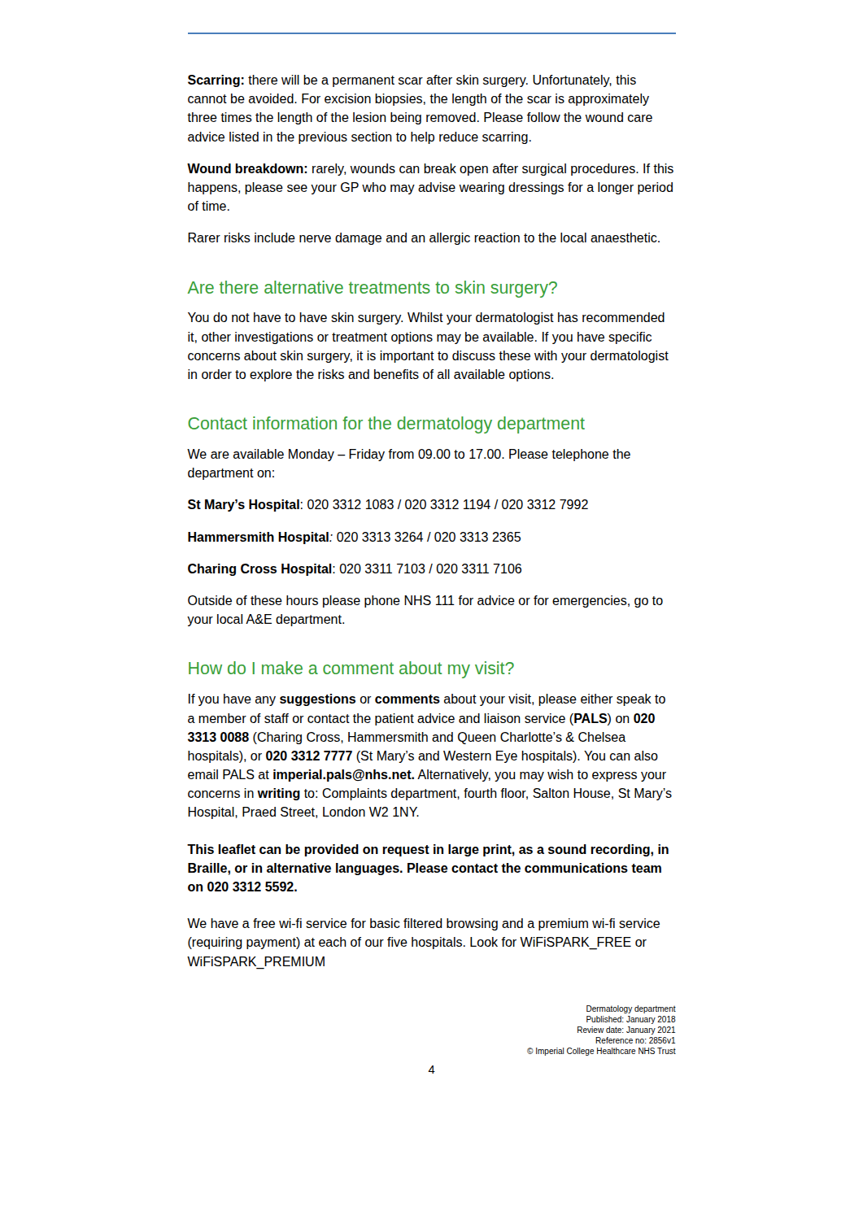Scarring: there will be a permanent scar after skin surgery. Unfortunately, this cannot be avoided. For excision biopsies, the length of the scar is approximately three times the length of the lesion being removed. Please follow the wound care advice listed in the previous section to help reduce scarring.
Wound breakdown: rarely, wounds can break open after surgical procedures. If this happens, please see your GP who may advise wearing dressings for a longer period of time.
Rarer risks include nerve damage and an allergic reaction to the local anaesthetic.
Are there alternative treatments to skin surgery?
You do not have to have skin surgery. Whilst your dermatologist has recommended it, other investigations or treatment options may be available. If you have specific concerns about skin surgery, it is important to discuss these with your dermatologist in order to explore the risks and benefits of all available options.
Contact information for the dermatology department
We are available Monday – Friday from 09.00 to 17.00. Please telephone the department on:
St Mary’s Hospital: 020 3312 1083 / 020 3312 1194 / 020 3312 7992
Hammersmith Hospital: 020 3313 3264 / 020 3313 2365
Charing Cross Hospital: 020 3311 7103 / 020 3311 7106
Outside of these hours please phone NHS 111 for advice or for emergencies, go to your local A&E department.
How do I make a comment about my visit?
If you have any suggestions or comments about your visit, please either speak to a member of staff or contact the patient advice and liaison service (PALS) on 020 3313 0088 (Charing Cross, Hammersmith and Queen Charlotte’s & Chelsea hospitals), or 020 3312 7777 (St Mary’s and Western Eye hospitals). You can also email PALS at imperial.pals@nhs.net. Alternatively, you may wish to express your concerns in writing to: Complaints department, fourth floor, Salton House, St Mary’s Hospital, Praed Street, London W2 1NY.
This leaflet can be provided on request in large print, as a sound recording, in Braille, or in alternative languages. Please contact the communications team on 020 3312 5592.
We have a free wi-fi service for basic filtered browsing and a premium wi-fi service (requiring payment) at each of our five hospitals. Look for WiFiSPARK_FREE or WiFiSPARK_PREMIUM
Dermatology department
Published: January 2018
Review date: January 2021
Reference no: 2856v1
© Imperial College Healthcare NHS Trust
4